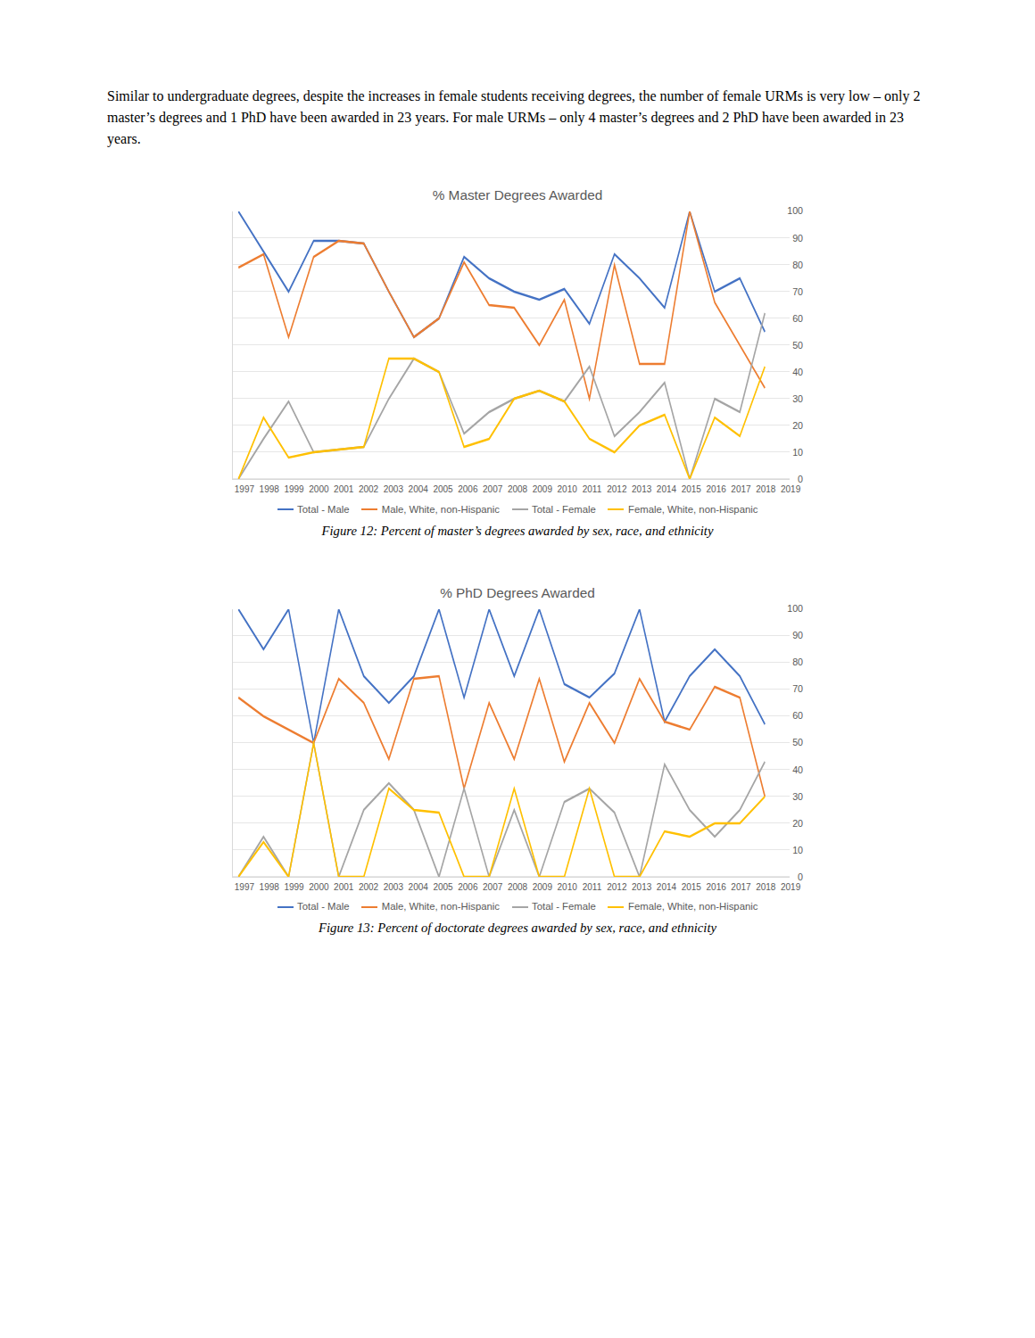Similar to undergraduate degrees, despite the increases in female students receiving degrees, the number of female URMs is very low – only 2 master’s degrees and 1 PhD have been awarded in 23 years. For male URMs – only 4 master’s degrees and 2 PhD have been awarded in 23 years.
% Master Degrees Awarded
100 90 80 70 60 50 40 30 20 10 0
19971998199920002001200220032004200520062007200820092010201120122013201420152016201720182019
Total - Male Male, White, non-Hispanic Total - Female Female, White, non-Hispanic
Figure 12: Percent of master’s degrees awarded by sex, race, and ethnicity
% PhD Degrees Awarded
100 90 80 70 60 50 40 30 20 10 0
19971998199920002001200220032004200520062007200820092010201120122013201420152016201720182019
Total - Male Male, White, non-Hispanic Total - Female Female, White, non-Hispanic
Figure 13: Percent of doctorate degrees awarded by sex, race, and ethnicity